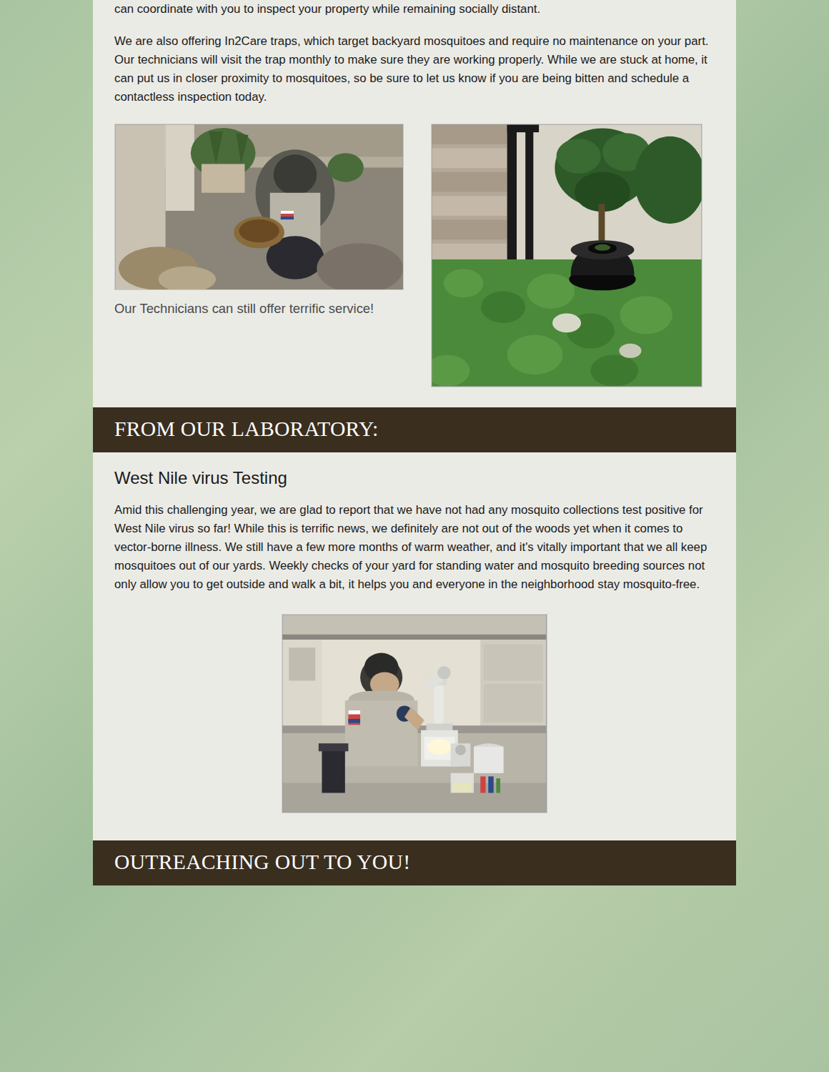can coordinate with you to inspect your property while remaining socially distant.
We are also offering In2Care traps, which target backyard mosquitoes and require no maintenance on your part. Our technicians will visit the trap monthly to make sure they are working properly. While we are stuck at home, it can put us in closer proximity to mosquitoes, so be sure to let us know if you are being bitten and schedule a contactless inspection today.
Our Technicians can still offer terrific service!
FROM OUR LABORATORY:
West Nile virus Testing
Amid this challenging year, we are glad to report that we have not had any mosquito collections test positive for West Nile virus so far! While this is terrific news, we definitely are not out of the woods yet when it comes to vector-borne illness. We still have a few more months of warm weather, and it's vitally important that we all keep mosquitoes out of our yards. Weekly checks of your yard for standing water and mosquito breeding sources not only allow you to get outside and walk a bit, it helps you and everyone in the neighborhood stay mosquito-free.
OUTREACHING OUT TO YOU!